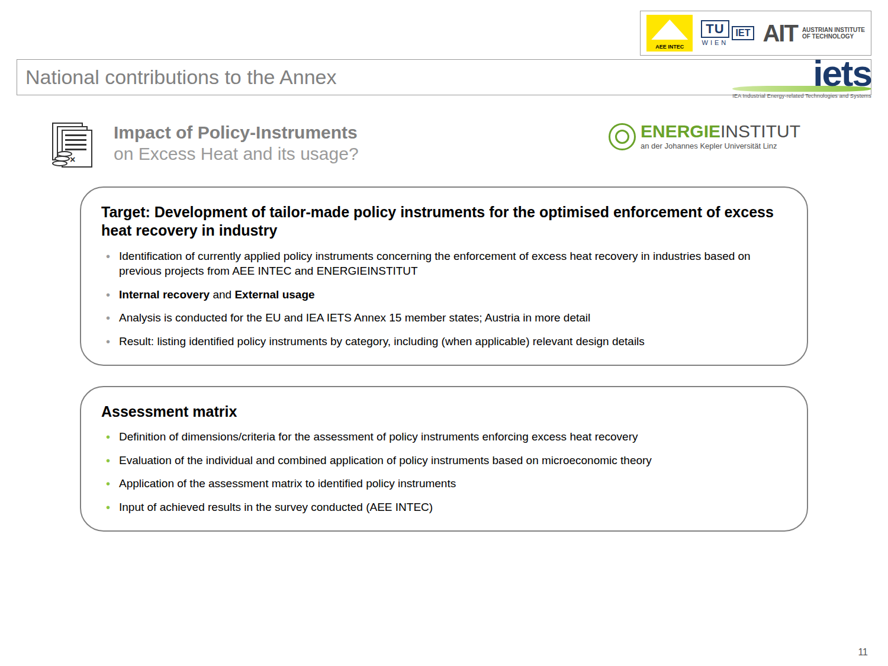AEE INTEC
TU
WIEN
IET
AIT
AUSTRIAN INSTITUTE
OF TECHNOLOGY
National contributions to the Annex
iets
IEA Industrial Energy-related Technologies and Systems
×
Impact of Policy-Instruments
on Excess Heat and its usage?
ENERGIEINSTITUT
an der Johannes Kepler Universität Linz
Target: Development of tailor-made policy instruments for the optimised enforcement of excess heat recovery in industry
Identification of currently applied policy instruments concerning the enforcement of excess heat recovery in industries based on previous projects from AEE INTEC and ENERGIEINSTITUT
Internal recovery and External usage
Analysis is conducted for the EU and IEA IETS Annex 15 member states; Austria in more detail
Result: listing identified policy instruments by category, including (when applicable) relevant design details
Assessment matrix
Definition of dimensions/criteria for the assessment of policy instruments enforcing excess heat recovery
Evaluation of the individual and combined application of policy instruments based on microeconomic theory
Application of the assessment matrix to identified policy instruments
Input of achieved results in the survey conducted (AEE INTEC)
11